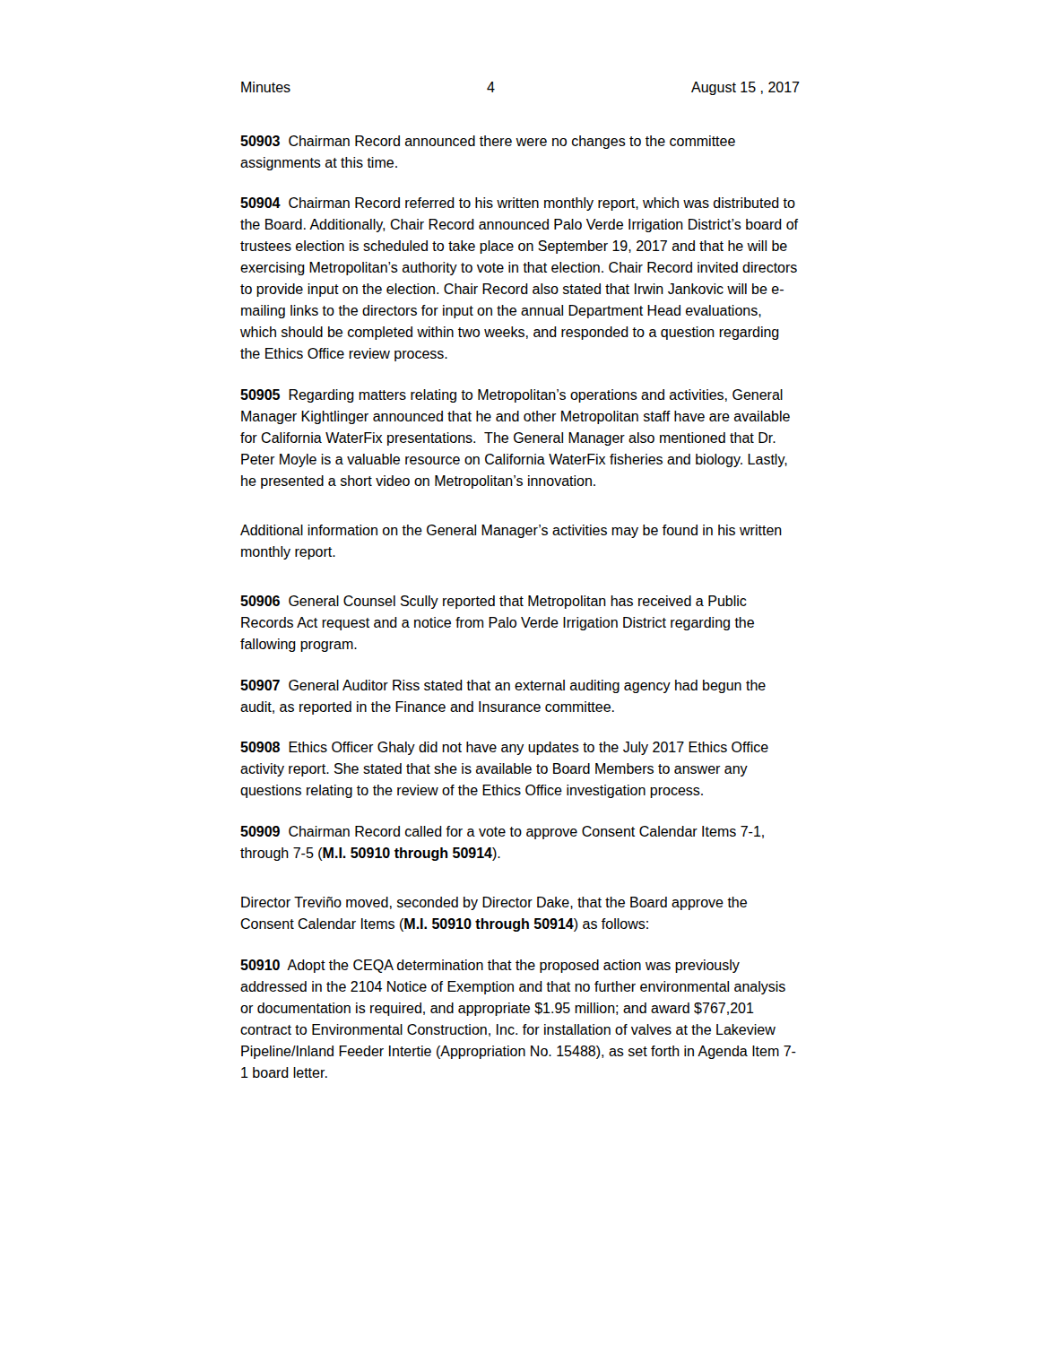Minutes
4
August 15 , 2017
50903 Chairman Record announced there were no changes to the committee assignments at this time.
50904 Chairman Record referred to his written monthly report, which was distributed to the Board. Additionally, Chair Record announced Palo Verde Irrigation District’s board of trustees election is scheduled to take place on September 19, 2017 and that he will be exercising Metropolitan’s authority to vote in that election. Chair Record invited directors to provide input on the election. Chair Record also stated that Irwin Jankovic will be e-mailing links to the directors for input on the annual Department Head evaluations, which should be completed within two weeks, and responded to a question regarding the Ethics Office review process.
50905 Regarding matters relating to Metropolitan’s operations and activities, General Manager Kightlinger announced that he and other Metropolitan staff have are available for California WaterFix presentations. The General Manager also mentioned that Dr. Peter Moyle is a valuable resource on California WaterFix fisheries and biology. Lastly, he presented a short video on Metropolitan’s innovation.
Additional information on the General Manager’s activities may be found in his written monthly report.
50906 General Counsel Scully reported that Metropolitan has received a Public Records Act request and a notice from Palo Verde Irrigation District regarding the fallowing program.
50907 General Auditor Riss stated that an external auditing agency had begun the audit, as reported in the Finance and Insurance committee.
50908 Ethics Officer Ghaly did not have any updates to the July 2017 Ethics Office activity report. She stated that she is available to Board Members to answer any questions relating to the review of the Ethics Office investigation process.
50909 Chairman Record called for a vote to approve Consent Calendar Items 7-1, through 7-5 (M.I. 50910 through 50914).
Director Treviño moved, seconded by Director Dake, that the Board approve the Consent Calendar Items (M.I. 50910 through 50914) as follows:
50910 Adopt the CEQA determination that the proposed action was previously addressed in the 2104 Notice of Exemption and that no further environmental analysis or documentation is required, and appropriate $1.95 million; and award $767,201 contract to Environmental Construction, Inc. for installation of valves at the Lakeview Pipeline/Inland Feeder Intertie (Appropriation No. 15488), as set forth in Agenda Item 7-1 board letter.